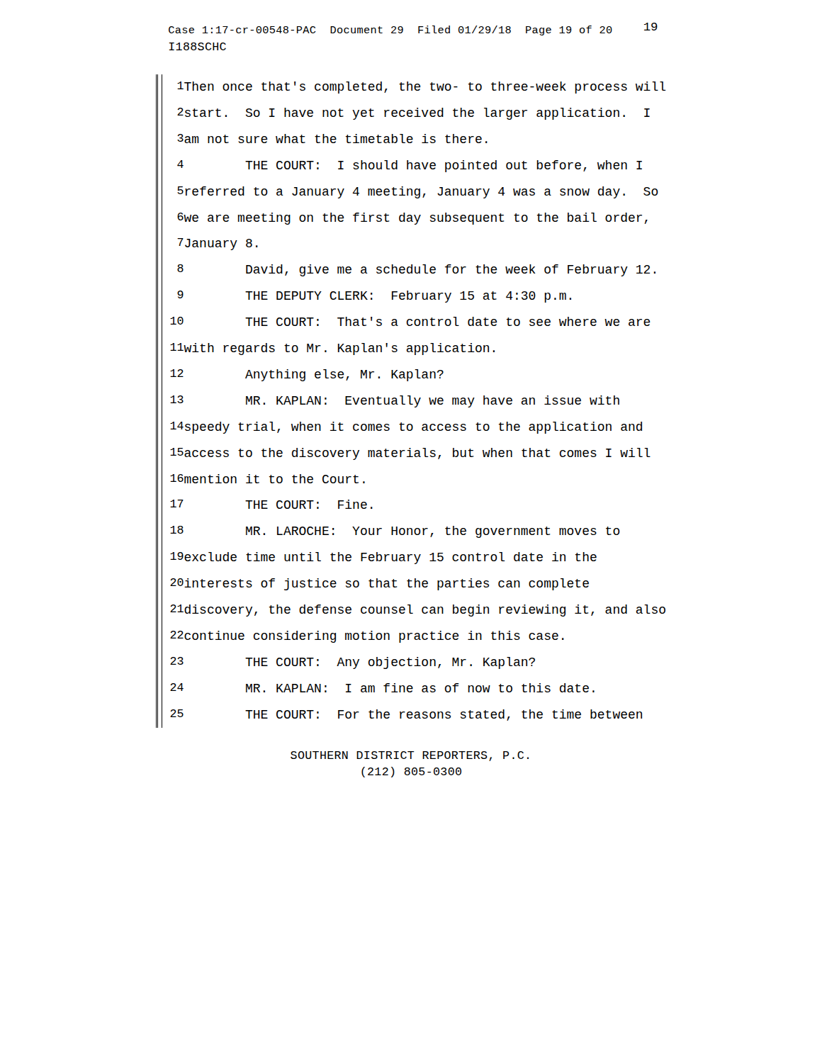19
Case 1:17-cr-00548-PAC Document 29 Filed 01/29/18 Page 19 of 20
I188SCHC
| 1 | Then once that's completed, the two- to three-week process will |
| 2 | start. So I have not yet received the larger application. I |
| 3 | am not sure what the timetable is there. |
| 4 | THE COURT: I should have pointed out before, when I |
| 5 | referred to a January 4 meeting, January 4 was a snow day. So |
| 6 | we are meeting on the first day subsequent to the bail order, |
| 7 | January 8. |
| 8 | David, give me a schedule for the week of February 12. |
| 9 | THE DEPUTY CLERK: February 15 at 4:30 p.m. |
| 10 | THE COURT: That's a control date to see where we are |
| 11 | with regards to Mr. Kaplan's application. |
| 12 | Anything else, Mr. Kaplan? |
| 13 | MR. KAPLAN: Eventually we may have an issue with |
| 14 | speedy trial, when it comes to access to the application and |
| 15 | access to the discovery materials, but when that comes I will |
| 16 | mention it to the Court. |
| 17 | THE COURT: Fine. |
| 18 | MR. LAROCHE: Your Honor, the government moves to |
| 19 | exclude time until the February 15 control date in the |
| 20 | interests of justice so that the parties can complete |
| 21 | discovery, the defense counsel can begin reviewing it, and also |
| 22 | continue considering motion practice in this case. |
| 23 | THE COURT: Any objection, Mr. Kaplan? |
| 24 | MR. KAPLAN: I am fine as of now to this date. |
| 25 | THE COURT: For the reasons stated, the time between |
SOUTHERN DISTRICT REPORTERS, P.C.
(212) 805-0300